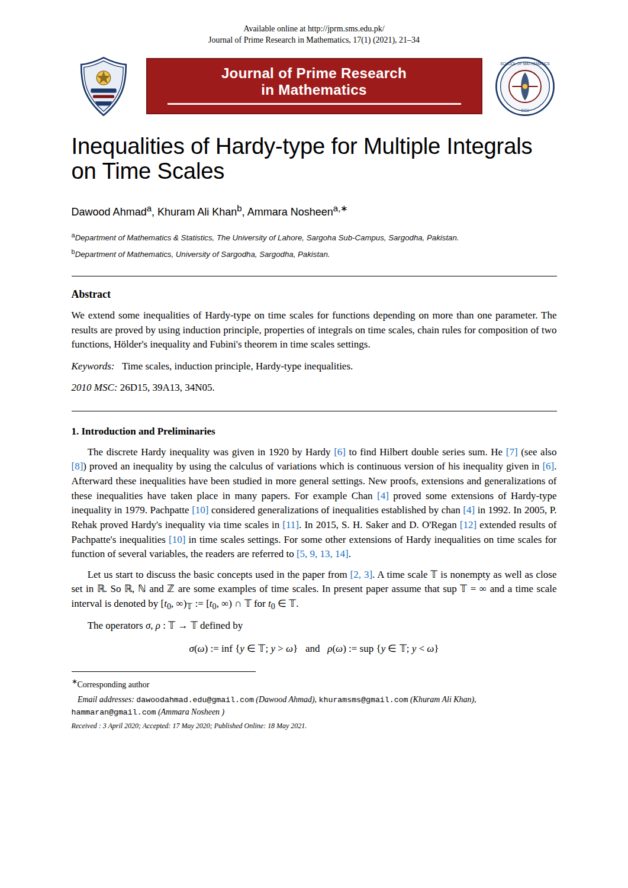Available online at http://jprm.sms.edu.pk/
Journal of Prime Research in Mathematics, 17(1) (2021), 21–34
Journal of Prime Research
in Mathematics
SCHOOL OF MATHEMATICS GCU
Inequalities of Hardy-type for Multiple Integrals on Time Scales
Dawood Ahmada, Khuram Ali Khanb, Ammara Nosheena,∗
aDepartment of Mathematics & Statistics, The University of Lahore, Sargoha Sub-Campus, Sargodha, Pakistan.
bDepartment of Mathematics, University of Sargodha, Sargodha, Pakistan.
Abstract
We extend some inequalities of Hardy-type on time scales for functions depending on more than one parameter. The results are proved by using induction principle, properties of integrals on time scales, chain rules for composition of two functions, Hölder's inequality and Fubini's theorem in time scales settings.
Keywords: Time scales, induction principle, Hardy-type inequalities.
2010 MSC: 26D15, 39A13, 34N05.
1. Introduction and Preliminaries
The discrete Hardy inequality was given in 1920 by Hardy [6] to find Hilbert double series sum. He [7] (see also [8]) proved an inequality by using the calculus of variations which is continuous version of his inequality given in [6]. Afterward these inequalities have been studied in more general settings. New proofs, extensions and generalizations of these inequalities have taken place in many papers. For example Chan [4] proved some extensions of Hardy-type inequality in 1979. Pachpatte [10] considered generalizations of inequalities established by chan [4] in 1992. In 2005, P. Rehak proved Hardy's inequality via time scales in [11]. In 2015, S. H. Saker and D. O'Regan [12] extended results of Pachpatte's inequalities [10] in time scales settings. For some other extensions of Hardy inequalities on time scales for function of several variables, the readers are referred to [5, 9, 13, 14].
Let us start to discuss the basic concepts used in the paper from [2, 3]. A time scale 𝕋 is nonempty as well as close set in ℝ. So ℝ, ℕ and ℤ are some examples of time scales. In present paper assume that sup 𝕋 = ∞ and a time scale interval is denoted by [t0, ∞)𝕋 := [t0, ∞) ∩ 𝕋 for t0 ∈ 𝕋.
The operators σ, ρ : 𝕋 → 𝕋 defined by
σ(ω) := inf {y ∈ 𝕋; y > ω} and ρ(ω) := sup {y ∈ 𝕋; y < ω}
∗Corresponding author
Email addresses: dawoodahmad.edu@gmail.com (Dawood Ahmad), khuramsms@gmail.com (Khuram Ali Khan), hammaran@gmail.com (Ammara Nosheen )
Received : 3 April 2020; Accepted: 17 May 2020; Published Online: 18 May 2021.